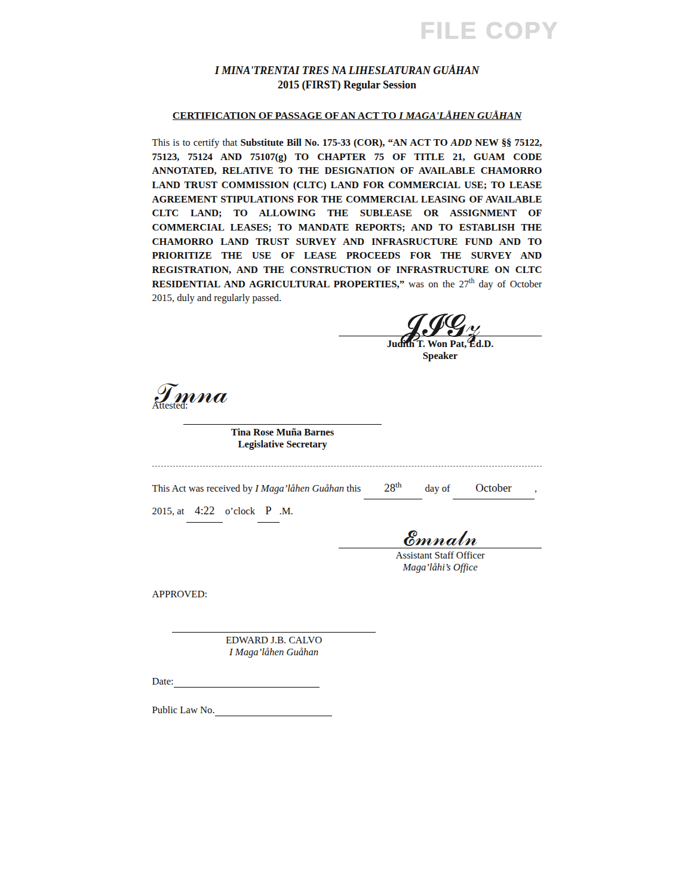FILE COPY
I MINA'TRENTAI TRES NA LIHESLATURAN GUÅHAN
2015 (FIRST) Regular Session
CERTIFICATION OF PASSAGE OF AN ACT TO I MAGA'LÅHEN GUÅHAN
This is to certify that Substitute Bill No. 175-33 (COR), “AN ACT TO ADD NEW §§ 75122, 75123, 75124 AND 75107(g) TO CHAPTER 75 OF TITLE 21, GUAM CODE ANNOTATED, RELATIVE TO THE DESIGNATION OF AVAILABLE CHAMORRO LAND TRUST COMMISSION (CLTC) LAND FOR COMMERCIAL USE; TO LEASE AGREEMENT STIPULATIONS FOR THE COMMERCIAL LEASING OF AVAILABLE CLTC LAND; TO ALLOWING THE SUBLEASE OR ASSIGNMENT OF COMMERCIAL LEASES; TO MANDATE REPORTS; AND TO ESTABLISH THE CHAMORRO LAND TRUST SURVEY AND INFRASRUCTURE FUND AND TO PRIORITIZE THE USE OF LEASE PROCEEDS FOR THE SURVEY AND REGISTRATION, AND THE CONSTRUCTION OF INFRASTRUCTURE ON CLTC RESIDENTIAL AND AGRICULTURAL PROPERTIES,” was on the 27th day of October 2015, duly and regularly passed.
𝓙𝓘𝓖𝓏
Judith T. Won Pat, Ed.D.
Speaker
𝒯𝓂𝓃𝒶
Attested:
Tina Rose Muña Barnes
Legislative Secretary
This Act was received by I Maga’låhen Guåhan this 28th day of October, 2015, at 4:22 o’clock P.M.
𝓔𝓂𝓃𝒶𝓁𝓃
Assistant Staff Officer
Maga’låhi’s Office
APPROVED:
EDWARD J.B. CALVO
I Maga’låhen Guåhan
Date:
Public Law No.